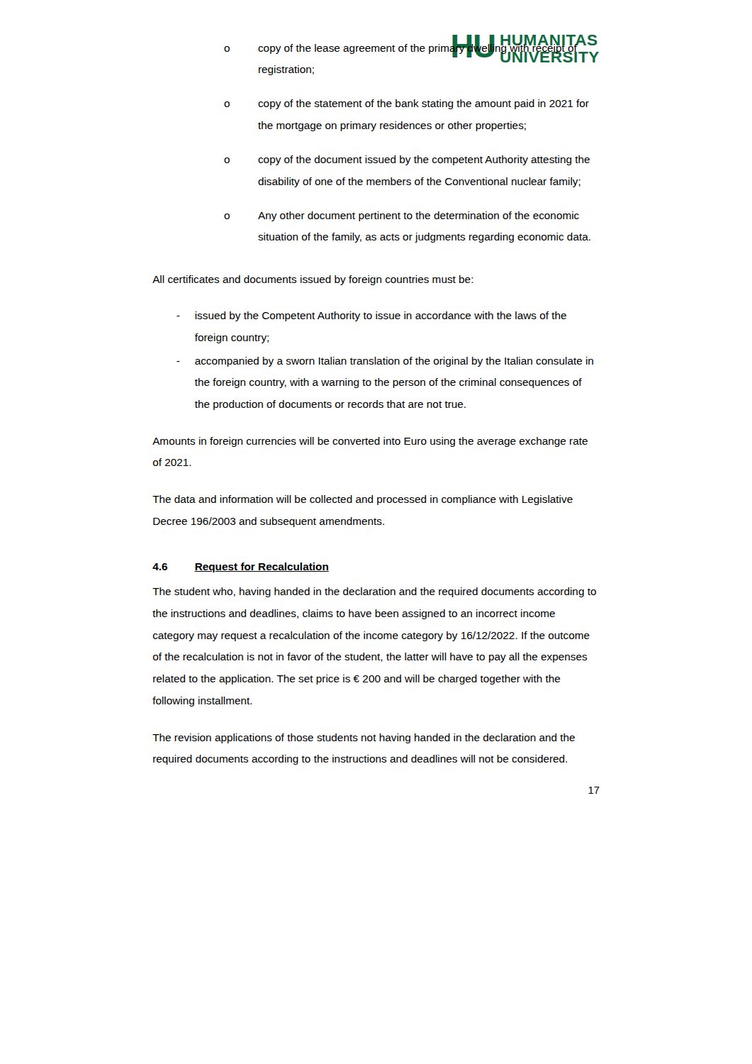HU HUMANITAS UNIVERSITY
copy of the lease agreement of the primary dwelling with receipt of registration;
copy of the statement of the bank stating the amount paid in 2021 for the mortgage on primary residences or other properties;
copy of the document issued by the competent Authority attesting the disability of one of the members of the Conventional nuclear family;
Any other document pertinent to the determination of the economic situation of the family, as acts or judgments regarding economic data.
All certificates and documents issued by foreign countries must be:
issued by the Competent Authority to issue in accordance with the laws of the foreign country;
accompanied by a sworn Italian translation of the original by the Italian consulate in the foreign country, with a warning to the person of the criminal consequences of the production of documents or records that are not true.
Amounts in foreign currencies will be converted into Euro using the average exchange rate of 2021.
The data and information will be collected and processed in compliance with Legislative Decree 196/2003 and subsequent amendments.
4.6 Request for Recalculation
The student who, having handed in the declaration and the required documents according to the instructions and deadlines, claims to have been assigned to an incorrect income category may request a recalculation of the income category by 16/12/2022. If the outcome of the recalculation is not in favor of the student, the latter will have to pay all the expenses related to the application. The set price is € 200 and will be charged together with the following installment.
The revision applications of those students not having handed in the declaration and the required documents according to the instructions and deadlines will not be considered.
17